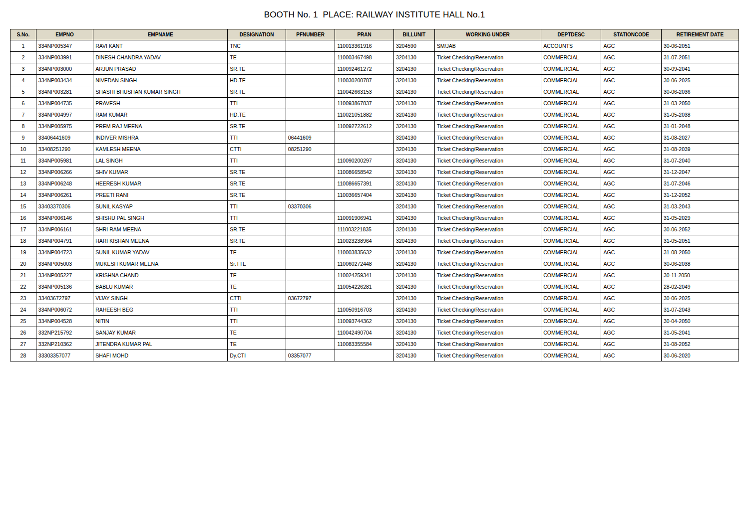BOOTH No. 1 PLACE: RAILWAY INSTITUTE HALL No.1
| S.No. | EMPNO | EMPNAME | DESIGNATION | PFNUMBER | PRAN | BILLUNIT | WORKING UNDER | DEPTDESC | STATIONCODE | RETIREMENT DATE |
| --- | --- | --- | --- | --- | --- | --- | --- | --- | --- | --- |
| 1 | 334NP005347 | RAVI KANT | TNC | | 110013361916 | 3204590 | SM/JAB | ACCOUNTS | AGC | 30-06-2051 |
| 2 | 334NP003991 | DINESH CHANDRA YADAV | TE | | 110003467498 | 3204130 | Ticket Checking/Reservation | COMMERCIAL | AGC | 31-07-2051 |
| 3 | 334NP003000 | ARJUN PRASAD | SR.TE | | 110092461272 | 3204130 | Ticket Checking/Reservation | COMMERCIAL | AGC | 30-09-2041 |
| 4 | 334NP003434 | NIVEDAN SINGH | HD.TE | | 110030200787 | 3204130 | Ticket Checking/Reservation | COMMERCIAL | AGC | 30-06-2025 |
| 5 | 334NP003281 | SHASHI BHUSHAN KUMAR SINGH | SR.TE | | 110042663153 | 3204130 | Ticket Checking/Reservation | COMMERCIAL | AGC | 30-06-2036 |
| 6 | 334NP004735 | PRAVESH | TTI | | 110093867837 | 3204130 | Ticket Checking/Reservation | COMMERCIAL | AGC | 31-03-2050 |
| 7 | 334NP004997 | RAM KUMAR | HD.TE | | 110021051882 | 3204130 | Ticket Checking/Reservation | COMMERCIAL | AGC | 31-05-2038 |
| 8 | 334NP005975 | PREM RAJ MEENA | SR.TE | | 110092722612 | 3204130 | Ticket Checking/Reservation | COMMERCIAL | AGC | 31-01-2048 |
| 9 | 33406441609 | INDIVER MISHRA | TTI | 06441609 | | 3204130 | Ticket Checking/Reservation | COMMERCIAL | AGC | 31-08-2027 |
| 10 | 33408251290 | KAMLESH MEENA | CTTI | 08251290 | | 3204130 | Ticket Checking/Reservation | COMMERCIAL | AGC | 31-08-2039 |
| 11 | 334NP005981 | LAL SINGH | TTI | | 110090200297 | 3204130 | Ticket Checking/Reservation | COMMERCIAL | AGC | 31-07-2040 |
| 12 | 334NP006266 | SHIV KUMAR | SR.TE | | 110086658542 | 3204130 | Ticket Checking/Reservation | COMMERCIAL | AGC | 31-12-2047 |
| 13 | 334NP006248 | HEERESH KUMAR | SR.TE | | 110086657391 | 3204130 | Ticket Checking/Reservation | COMMERCIAL | AGC | 31-07-2046 |
| 14 | 334NP006261 | PREETI RANI | SR.TE | | 110036657404 | 3204130 | Ticket Checking/Reservation | COMMERCIAL | AGC | 31-12-2052 |
| 15 | 33403370306 | SUNIL KASYAP | TTI | 03370306 | | 3204130 | Ticket Checking/Reservation | COMMERCIAL | AGC | 31-03-2043 |
| 16 | 334NP006146 | SHISHU PAL SINGH | TTI | | 110091906941 | 3204130 | Ticket Checking/Reservation | COMMERCIAL | AGC | 31-05-2029 |
| 17 | 334NP006161 | SHRI RAM MEENA | SR.TE | | 111003221835 | 3204130 | Ticket Checking/Reservation | COMMERCIAL | AGC | 30-06-2052 |
| 18 | 334NP004791 | HARI KISHAN MEENA | SR.TE | | 110023238964 | 3204130 | Ticket Checking/Reservation | COMMERCIAL | AGC | 31-05-2051 |
| 19 | 334NP004723 | SUNIL KUMAR YADAV | TE | | 110003835632 | 3204130 | Ticket Checking/Reservation | COMMERCIAL | AGC | 31-08-2050 |
| 20 | 334NP005003 | MUKESH KUMAR MEENA | Sr.TTE | | 110060272448 | 3204130 | Ticket Checking/Reservation | COMMERCIAL | AGC | 30-06-2038 |
| 21 | 334NP005227 | KRISHNA CHAND | TE | | 110024259341 | 3204130 | Ticket Checking/Reservation | COMMERCIAL | AGC | 30-11-2050 |
| 22 | 334NP005136 | BABLU KUMAR | TE | | 110054226281 | 3204130 | Ticket Checking/Reservation | COMMERCIAL | AGC | 28-02-2049 |
| 23 | 33403672797 | VIJAY SINGH | CTTI | 03672797 | | 3204130 | Ticket Checking/Reservation | COMMERCIAL | AGC | 30-06-2025 |
| 24 | 334NP006072 | RAHEESH BEG | TTI | | 110050916703 | 3204130 | Ticket Checking/Reservation | COMMERCIAL | AGC | 31-07-2043 |
| 25 | 334NP004528 | NITIN | TTI | | 110093744362 | 3204130 | Ticket Checking/Reservation | COMMERCIAL | AGC | 30-04-2050 |
| 26 | 332NP215792 | SANJAY KUMAR | TE | | 110042490704 | 3204130 | Ticket Checking/Reservation | COMMERCIAL | AGC | 31-05-2041 |
| 27 | 332NP210362 | JITENDRA KUMAR PAL | TE | | 110083355584 | 3204130 | Ticket Checking/Reservation | COMMERCIAL | AGC | 31-08-2052 |
| 28 | 33303357077 | SHAFI MOHD | Dy.CTI | 03357077 | | 3204130 | Ticket Checking/Reservation | COMMERCIAL | AGC | 30-06-2020 |